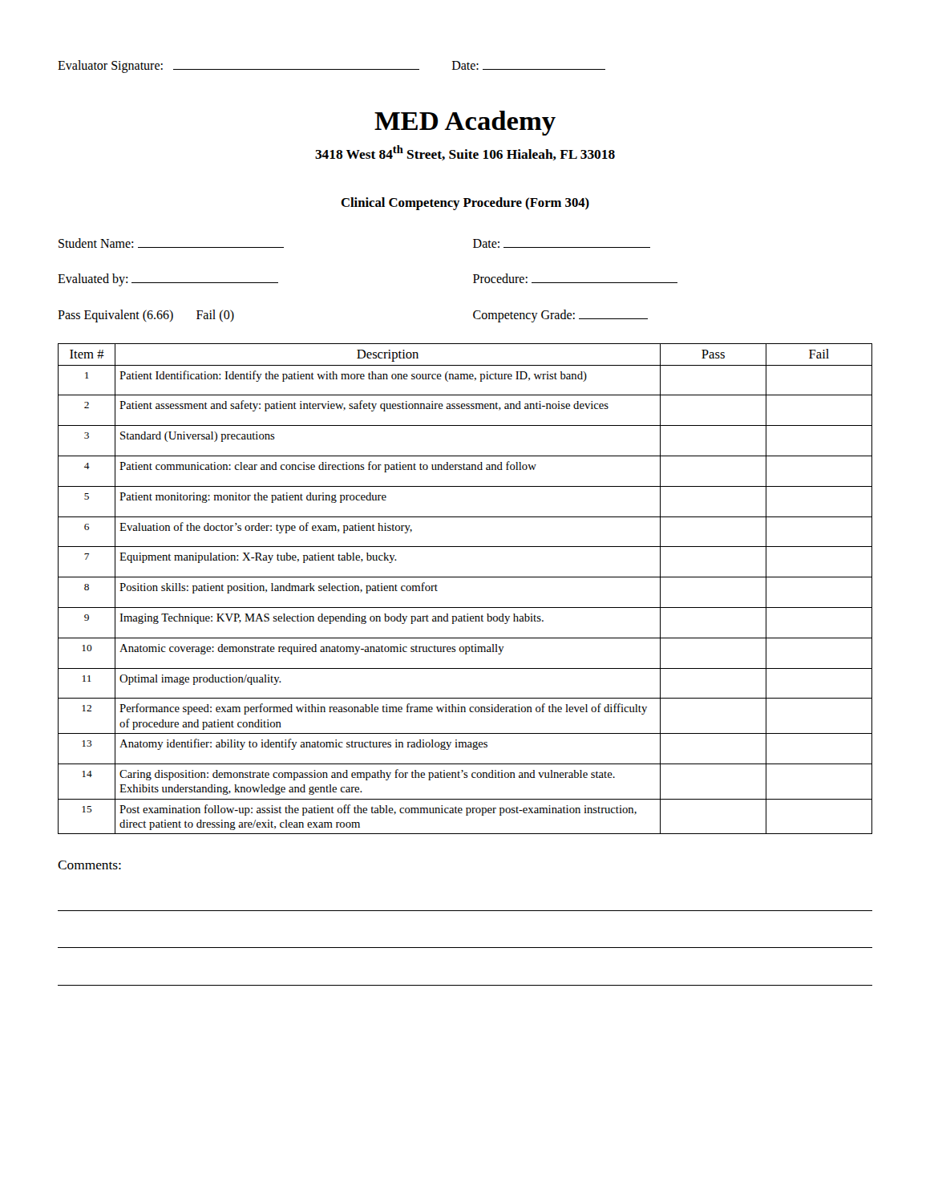Evaluator Signature: Date:
MED Academy
3418 West 84th Street, Suite 106 Hialeah, FL 33018
Clinical Competency Procedure (Form 304)
Student Name:
Date:
Evaluated by:
Procedure:
Pass Equivalent (6.66) Fail (0)
Competency Grade:
| Item # | Description | Pass | Fail |
| --- | --- | --- | --- |
| 1 | Patient Identification: Identify the patient with more than one source (name, picture ID, wrist band) | | |
| 2 | Patient assessment and safety: patient interview, safety questionnaire assessment, and anti-noise devices | | |
| 3 | Standard (Universal) precautions | | |
| 4 | Patient communication: clear and concise directions for patient to understand and follow | | |
| 5 | Patient monitoring: monitor the patient during procedure | | |
| 6 | Evaluation of the doctor’s order: type of exam, patient history, | | |
| 7 | Equipment manipulation: X-Ray tube, patient table, bucky. | | |
| 8 | Position skills: patient position, landmark selection, patient comfort | | |
| 9 | Imaging Technique: KVP, MAS selection depending on body part and patient body habits. | | |
| 10 | Anatomic coverage: demonstrate required anatomy-anatomic structures optimally | | |
| 11 | Optimal image production/quality. | | |
| 12 | Performance speed: exam performed within reasonable time frame within consideration of the level of difficulty of procedure and patient condition | | |
| 13 | Anatomy identifier: ability to identify anatomic structures in radiology images | | |
| 14 | Caring disposition: demonstrate compassion and empathy for the patient’s condition and vulnerable state. Exhibits understanding, knowledge and gentle care. | | |
| 15 | Post examination follow-up: assist the patient off the table, communicate proper post-examination instruction, direct patient to dressing are/exit, clean exam room | | |
Comments: